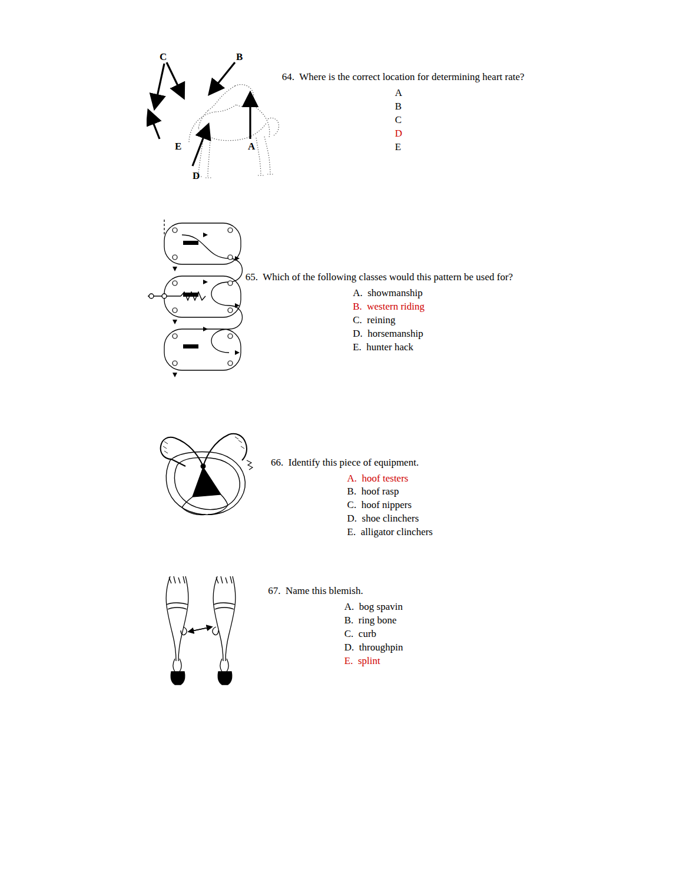C B E A D
64. Where is the correct location for determining heart rate?
A
B
C
D
E
65. Which of the following classes would this pattern be used for?
A. showmanship
B. western riding
C. reining
D. horsemanship
E. hunter hack
66. Identify this piece of equipment.
A. hoof testers
B. hoof rasp
C. hoof nippers
D. shoe clinchers
E. alligator clinchers
67. Name this blemish.
A. bog spavin
B. ring bone
C. curb
D. throughpin
E. splint